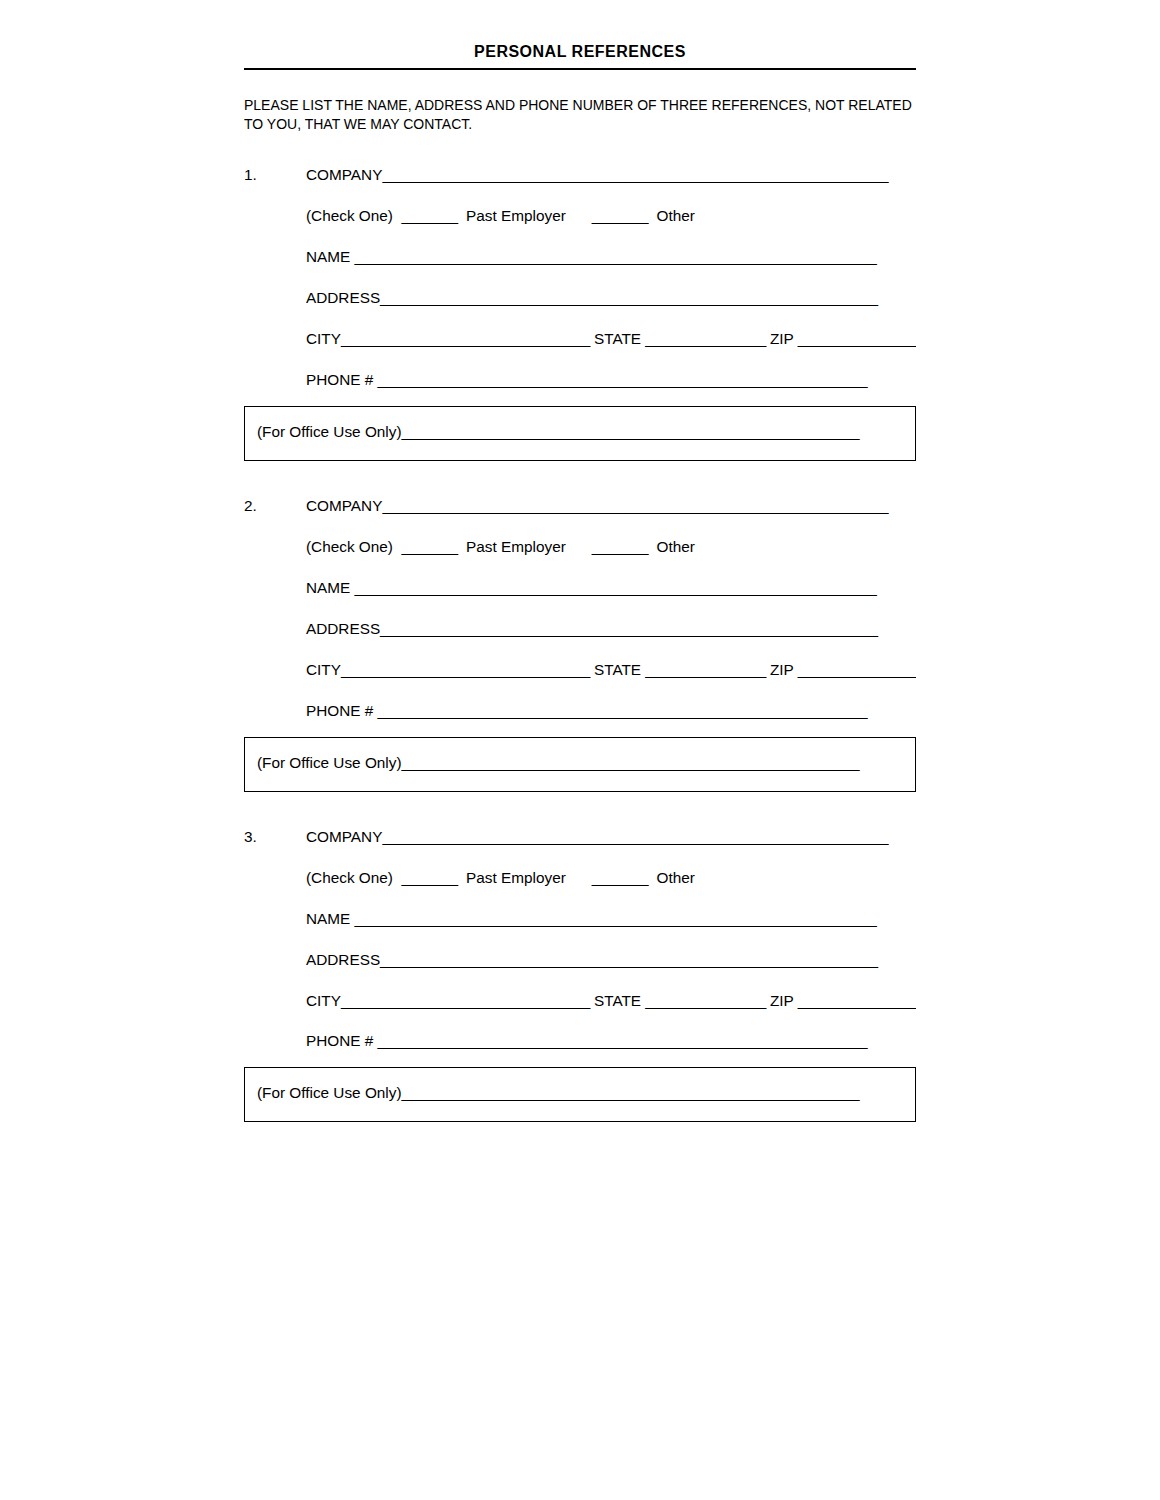PERSONAL REFERENCES
Please list the name, address and phone number of three references, not related to you, that we may contact.
1.
COMPANY_______________________________________________________________
(Check One) _______ Past Employer _______ Other
NAME _________________________________________________________________
ADDRESS______________________________________________________________
CITY_______________________________ STATE _______________ ZIP _______________
PHONE # _____________________________________________________________
(For Office Use Only)_________________________________________________________
2.
COMPANY_______________________________________________________________
(Check One) _______ Past Employer _______ Other
NAME _________________________________________________________________
ADDRESS______________________________________________________________
CITY_______________________________ STATE _______________ ZIP _______________
PHONE # _____________________________________________________________
(For Office Use Only)_________________________________________________________
3.
COMPANY_______________________________________________________________
(Check One) _______ Past Employer _______ Other
NAME _________________________________________________________________
ADDRESS______________________________________________________________
CITY_______________________________ STATE _______________ ZIP _______________
PHONE # _____________________________________________________________
(For Office Use Only)_________________________________________________________